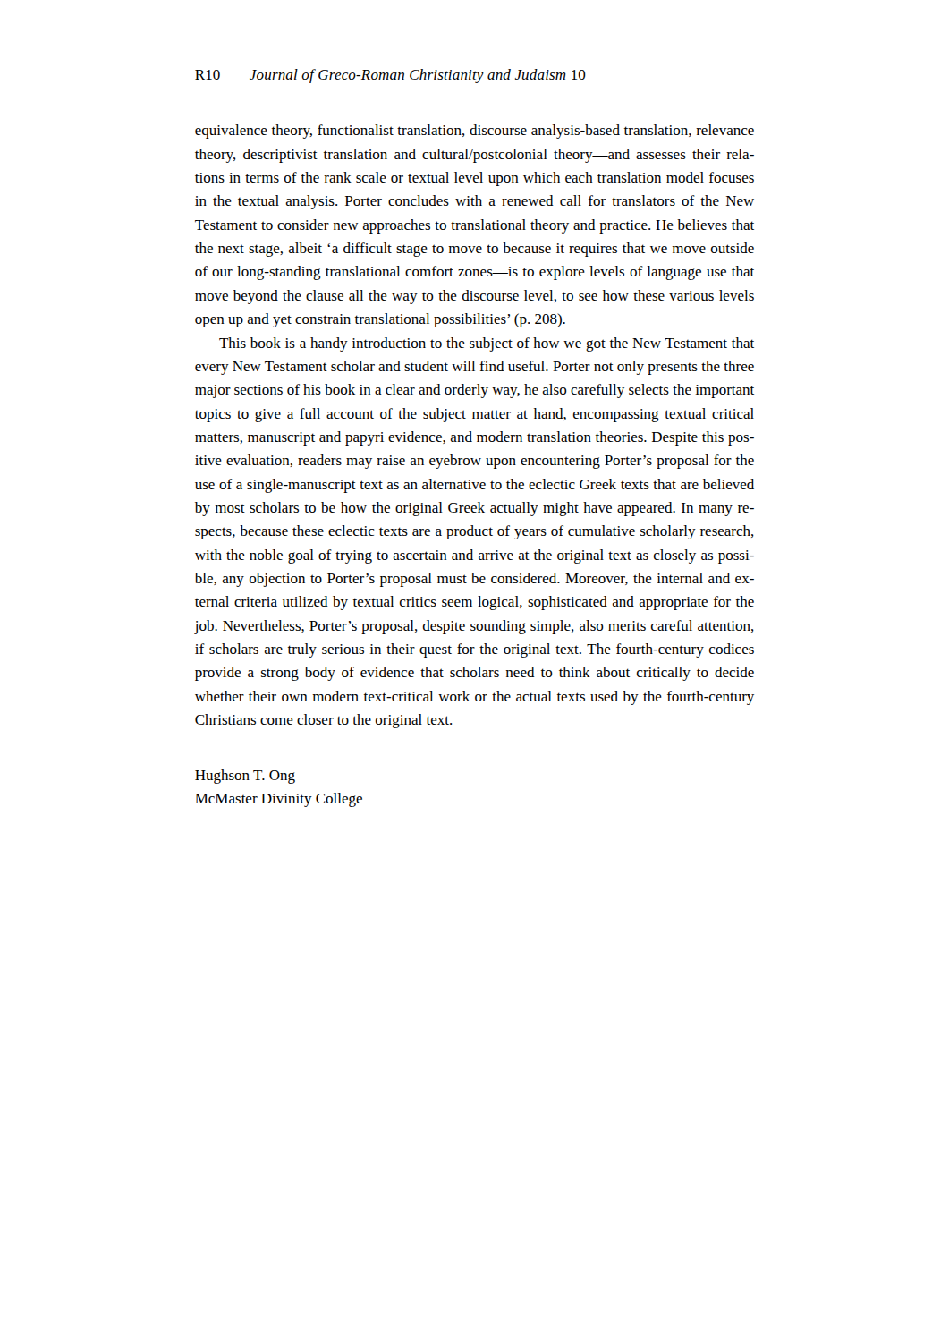R10 Journal of Greco-Roman Christianity and Judaism 10
equivalence theory, functionalist translation, discourse analysis-based translation, relevance theory, descriptivist translation and cultural/postcolonial theory—and assesses their relations in terms of the rank scale or textual level upon which each translation model focuses in the textual analysis. Porter concludes with a renewed call for translators of the New Testament to consider new approaches to translational theory and practice. He believes that the next stage, albeit ‘a difficult stage to move to because it requires that we move outside of our long-standing translational comfort zones—is to explore levels of language use that move beyond the clause all the way to the discourse level, to see how these various levels open up and yet constrain translational possibilities’ (p. 208).
This book is a handy introduction to the subject of how we got the New Testament that every New Testament scholar and student will find useful. Porter not only presents the three major sections of his book in a clear and orderly way, he also carefully selects the important topics to give a full account of the subject matter at hand, encompassing textual critical matters, manuscript and papyri evidence, and modern translation theories. Despite this positive evaluation, readers may raise an eyebrow upon encountering Porter’s proposal for the use of a single-manuscript text as an alternative to the eclectic Greek texts that are believed by most scholars to be how the original Greek actually might have appeared. In many respects, because these eclectic texts are a product of years of cumulative scholarly research, with the noble goal of trying to ascertain and arrive at the original text as closely as possible, any objection to Porter’s proposal must be considered. Moreover, the internal and external criteria utilized by textual critics seem logical, sophisticated and appropriate for the job. Nevertheless, Porter’s proposal, despite sounding simple, also merits careful attention, if scholars are truly serious in their quest for the original text. The fourth-century codices provide a strong body of evidence that scholars need to think about critically to decide whether their own modern text-critical work or the actual texts used by the fourth-century Christians come closer to the original text.
Hughson T. Ong McMaster Divinity College